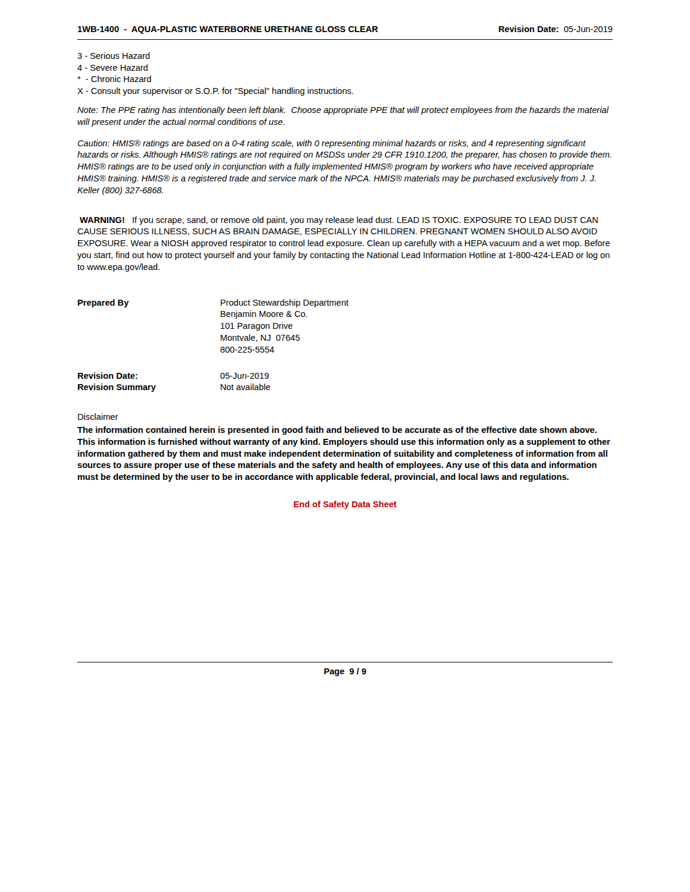1WB-1400 - AQUA-PLASTIC WATERBORNE URETHANE GLOSS CLEAR
Revision Date: 05-Jun-2019
3 - Serious Hazard
4 - Severe Hazard
* - Chronic Hazard
X - Consult your supervisor or S.O.P. for "Special" handling instructions.
Note: The PPE rating has intentionally been left blank. Choose appropriate PPE that will protect employees from the hazards the material will present under the actual normal conditions of use.
Caution: HMIS® ratings are based on a 0-4 rating scale, with 0 representing minimal hazards or risks, and 4 representing significant hazards or risks. Although HMIS® ratings are not required on MSDSs under 29 CFR 1910.1200, the preparer, has chosen to provide them. HMIS® ratings are to be used only in conjunction with a fully implemented HMIS® program by workers who have received appropriate HMIS® training. HMIS® is a registered trade and service mark of the NPCA. HMIS® materials may be purchased exclusively from J. J. Keller (800) 327-6868.
WARNING! If you scrape, sand, or remove old paint, you may release lead dust. LEAD IS TOXIC. EXPOSURE TO LEAD DUST CAN CAUSE SERIOUS ILLNESS, SUCH AS BRAIN DAMAGE, ESPECIALLY IN CHILDREN. PREGNANT WOMEN SHOULD ALSO AVOID EXPOSURE. Wear a NIOSH approved respirator to control lead exposure. Clean up carefully with a HEPA vacuum and a wet mop. Before you start, find out how to protect yourself and your family by contacting the National Lead Information Hotline at 1-800-424-LEAD or log on to www.epa.gov/lead.
| Prepared By | Product Stewardship Department Benjamin Moore & Co. 101 Paragon Drive Montvale, NJ 07645 800-225-5554 |
| Revision Date: | 05-Jun-2019 |
| Revision Summary | Not available |
Disclaimer
The information contained herein is presented in good faith and believed to be accurate as of the effective date shown above. This information is furnished without warranty of any kind. Employers should use this information only as a supplement to other information gathered by them and must make independent determination of suitability and completeness of information from all sources to assure proper use of these materials and the safety and health of employees. Any use of this data and information must be determined by the user to be in accordance with applicable federal, provincial, and local laws and regulations.
End of Safety Data Sheet
Page 9 / 9